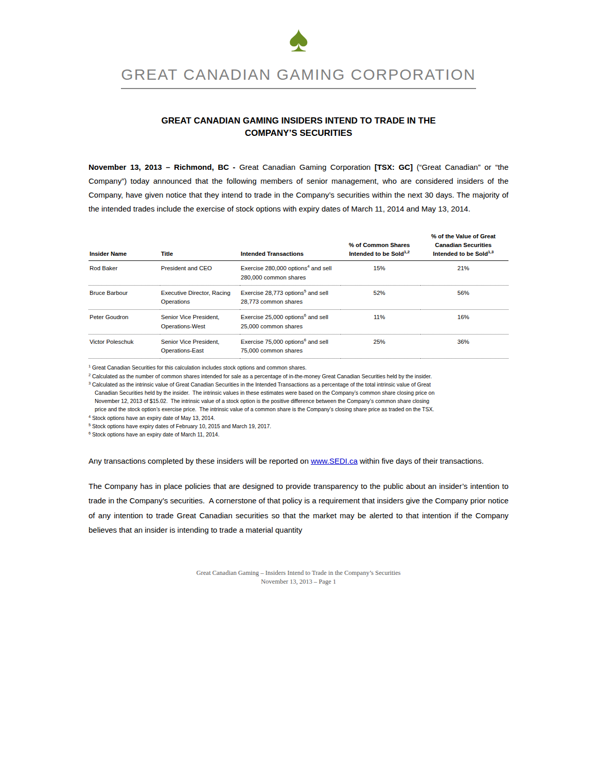♠
GREAT CANADIAN GAMING CORPORATION
GREAT CANADIAN GAMING INSIDERS INTEND TO TRADE IN THE
COMPANY’S SECURITIES
November 13, 2013 – Richmond, BC - Great Canadian Gaming Corporation [TSX: GC] (“Great Canadian” or “the Company”) today announced that the following members of senior management, who are considered insiders of the Company, have given notice that they intend to trade in the Company’s securities within the next 30 days. The majority of the intended trades include the exercise of stock options with expiry dates of March 11, 2014 and May 13, 2014.
| Insider Name | Title | Intended Transactions | % of Common Shares Intended to be Sold 1,2 | % of the Value of Great Canadian Securities Intended to be Sold 1,3 |
| --- | --- | --- | --- | --- |
| Rod Baker | President and CEO | Exercise 280,000 options 4 and sell 280,000 common shares | 15% | 21% |
| Bruce Barbour | Executive Director, Racing Operations | Exercise 28,773 options 5 and sell 28,773 common shares | 52% | 56% |
| Peter Goudron | Senior Vice President, Operations-West | Exercise 25,000 options 6 and sell 25,000 common shares | 11% | 16% |
| Victor Poleschuk | Senior Vice President, Operations-East | Exercise 75,000 options 6 and sell 75,000 common shares | 25% | 36% |
1 Great Canadian Securities for this calculation includes stock options and common shares.
2 Calculated as the number of common shares intended for sale as a percentage of in-the-money Great Canadian Securities held by the insider.
3 Calculated as the intrinsic value of Great Canadian Securities in the Intended Transactions as a percentage of the total intrinsic value of Great
Canadian Securities held by the insider. The intrinsic values in these estimates were based on the Company’s common share closing price on
November 12, 2013 of $15.02. The intrinsic value of a stock option is the positive difference between the Company’s common share closing
price and the stock option’s exercise price. The intrinsic value of a common share is the Company’s closing share price as traded on the TSX.
4 Stock options have an expiry date of May 13, 2014.
5 Stock options have expiry dates of February 10, 2015 and March 19, 2017.
6 Stock options have an expiry date of March 11, 2014.
Any transactions completed by these insiders will be reported on www.SEDI.ca within five days of their transactions.
The Company has in place policies that are designed to provide transparency to the public about an insider’s intention to trade in the Company’s securities. A cornerstone of that policy is a requirement that insiders give the Company prior notice of any intention to trade Great Canadian securities so that the market may be alerted to that intention if the Company believes that an insider is intending to trade a material quantity
Great Canadian Gaming – Insiders Intend to Trade in the Company’s Securities
November 13, 2013 – Page 1